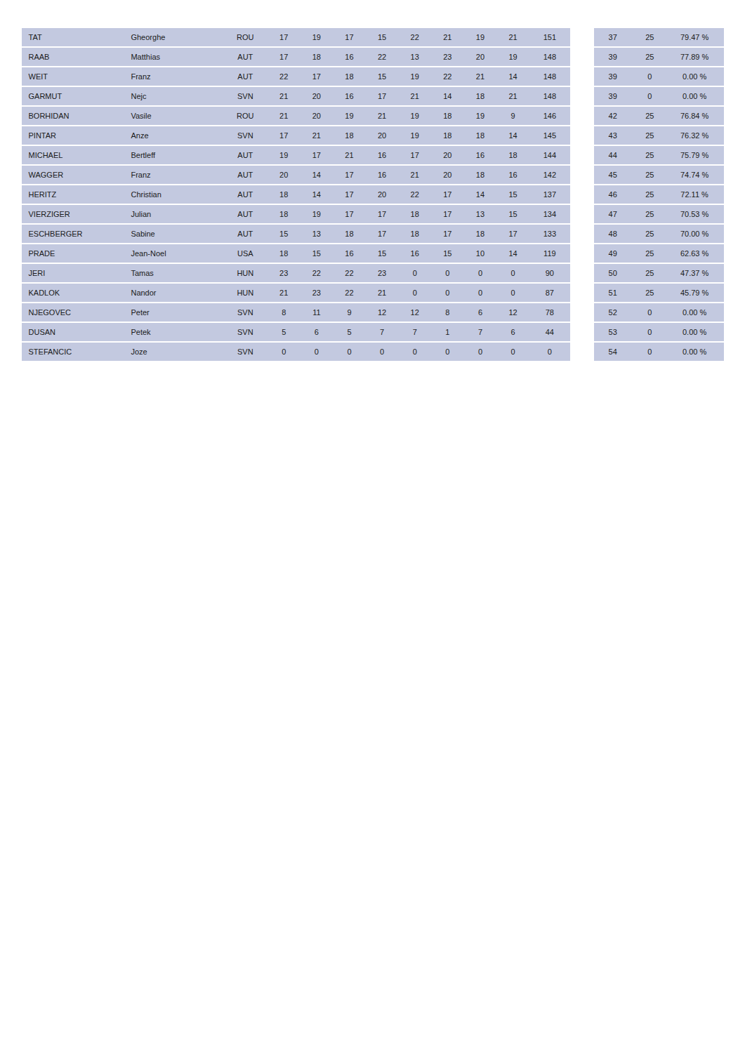| TAT | Gheorghe | ROU | 17 | 19 | 17 | 15 | 22 | 21 | 19 | 21 | 151 | | 37 | 25 | 79.47 % |
| RAAB | Matthias | AUT | 17 | 18 | 16 | 22 | 13 | 23 | 20 | 19 | 148 | | 39 | 25 | 77.89 % |
| WEIT | Franz | AUT | 22 | 17 | 18 | 15 | 19 | 22 | 21 | 14 | 148 | | 39 | 0 | 0.00 % |
| GARMUT | Nejc | SVN | 21 | 20 | 16 | 17 | 21 | 14 | 18 | 21 | 148 | | 39 | 0 | 0.00 % |
| BORHIDAN | Vasile | ROU | 21 | 20 | 19 | 21 | 19 | 18 | 19 | 9 | 146 | | 42 | 25 | 76.84 % |
| PINTAR | Anze | SVN | 17 | 21 | 18 | 20 | 19 | 18 | 18 | 14 | 145 | | 43 | 25 | 76.32 % |
| MICHAEL | Bertleff | AUT | 19 | 17 | 21 | 16 | 17 | 20 | 16 | 18 | 144 | | 44 | 25 | 75.79 % |
| WAGGER | Franz | AUT | 20 | 14 | 17 | 16 | 21 | 20 | 18 | 16 | 142 | | 45 | 25 | 74.74 % |
| HERITZ | Christian | AUT | 18 | 14 | 17 | 20 | 22 | 17 | 14 | 15 | 137 | | 46 | 25 | 72.11 % |
| VIERZIGER | Julian | AUT | 18 | 19 | 17 | 17 | 18 | 17 | 13 | 15 | 134 | | 47 | 25 | 70.53 % |
| ESCHBERGER | Sabine | AUT | 15 | 13 | 18 | 17 | 18 | 17 | 18 | 17 | 133 | | 48 | 25 | 70.00 % |
| PRADE | Jean-Noel | USA | 18 | 15 | 16 | 15 | 16 | 15 | 10 | 14 | 119 | | 49 | 25 | 62.63 % |
| JERI | Tamas | HUN | 23 | 22 | 22 | 23 | 0 | 0 | 0 | 0 | 90 | | 50 | 25 | 47.37 % |
| KADLOK | Nandor | HUN | 21 | 23 | 22 | 21 | 0 | 0 | 0 | 0 | 87 | | 51 | 25 | 45.79 % |
| NJEGOVEC | Peter | SVN | 8 | 11 | 9 | 12 | 12 | 8 | 6 | 12 | 78 | | 52 | 0 | 0.00 % |
| DUSAN | Petek | SVN | 5 | 6 | 5 | 7 | 7 | 1 | 7 | 6 | 44 | | 53 | 0 | 0.00 % |
| STEFANCIC | Joze | SVN | 0 | 0 | 0 | 0 | 0 | 0 | 0 | 0 | 0 | | 54 | 0 | 0.00 % |